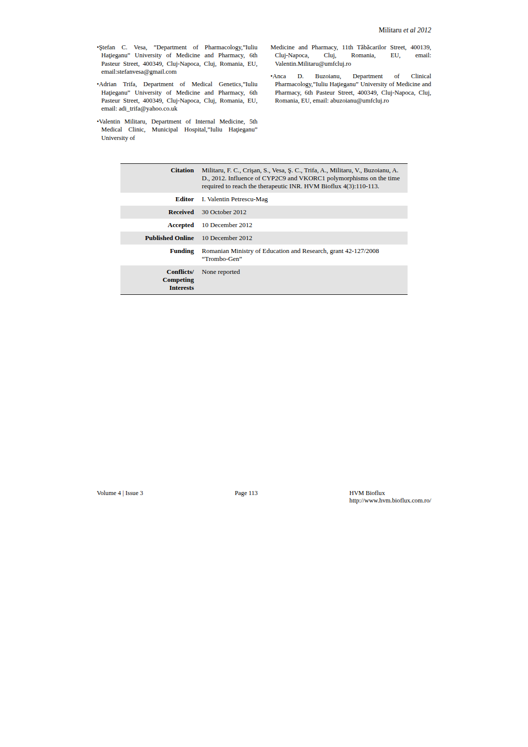Militaru et al 2012
•Ştefan C. Vesa, ”Department of Pharmacology,”Iuliu Haţieganu” University of Medicine and Pharmacy, 6th Pasteur Street, 400349, Cluj-Napoca, Cluj, Romania, EU, email:stefanvesa@gmail.com
•Adrian Trifa, Department of Medical Genetics,”Iuliu Haţieganu” University of Medicine and Pharmacy, 6th Pasteur Street, 400349, Cluj-Napoca, Cluj, Romania, EU, email: adi_trifa@yahoo.co.uk
•Valentin Militaru, Department of Internal Medicine, 5th Medical Clinic, Municipal Hospital,”Iuliu Haţieganu” University of
Medicine and Pharmacy, 11th Tăbăcarilor Street, 400139, Cluj-Napoca, Cluj, Romania, EU, email: Valentin.Militaru@umfcluj.ro
•Anca D. Buzoianu, Department of Clinical Pharmacology,”Iuliu Haţieganu” University of Medicine and Pharmacy, 6th Pasteur Street, 400349, Cluj-Napoca, Cluj, Romania, EU, email: abuzoianu@umfcluj.ro
| Citation | Militaru, F. C., Crişan, S., Vesa, Ş. C., Trifa, A., Militaru, V., Buzoianu, A. D., 2012. Influence of CYP2C9 and VKORC1 polymorphisms on the time required to reach the therapeutic INR. HVM Bioflux 4(3):110-113. |
| Editor | I. Valentin Petrescu-Mag |
| Received | 30 October 2012 |
| Accepted | 10 December 2012 |
| Published Online | 10 December 2012 |
| Funding | Romanian Ministry of Education and Research, grant 42-127/2008 “Trombo-Gen” |
| Conflicts/ Competing Interests | None reported |
Volume 4 | Issue 3
Page 113
HVM Bioflux
http://www.hvm.bioflux.com.ro/